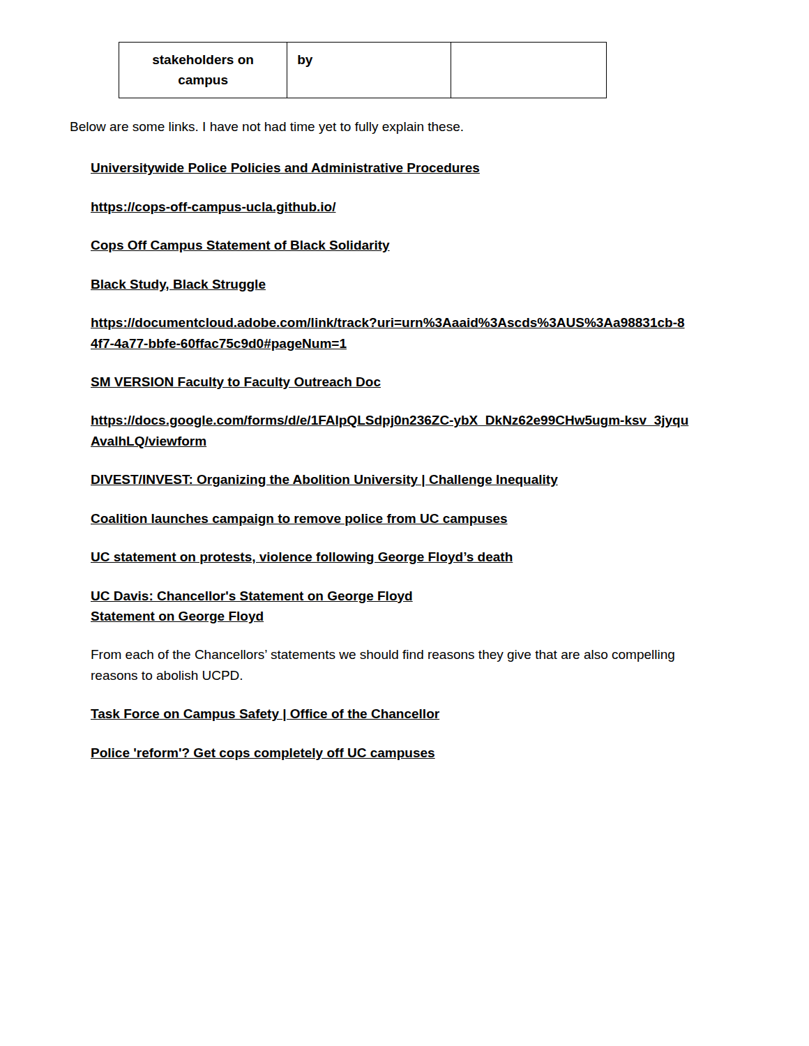| stakeholders on campus | by | |
Below are some links. I have not had time yet to fully explain these.
Universitywide Police Policies and Administrative Procedures
https://cops-off-campus-ucla.github.io/
Cops Off Campus Statement of Black Solidarity
Black Study, Black Struggle
https://documentcloud.adobe.com/link/track?uri=urn%3Aaaid%3Ascds%3AUS%3Aa98831cb-84f7-4a77-bbfe-60ffac75c9d0#pageNum=1
SM VERSION Faculty to Faculty Outreach Doc
https://docs.google.com/forms/d/e/1FAIpQLSdpj0n236ZC-ybX_DkNz62e99CHw5ugm-ksv_3jyquAvalhLQ/viewform
DIVEST/INVEST: Organizing the Abolition University | Challenge Inequality
Coalition launches campaign to remove police from UC campuses
UC statement on protests, violence following George Floyd’s death
UC Davis: Chancellor's Statement on George Floyd Statement on George Floyd
From each of the Chancellors’ statements we should find reasons they give that are also compelling reasons to abolish UCPD.
Task Force on Campus Safety | Office of the Chancellor
Police 'reform'? Get cops completely off UC campuses